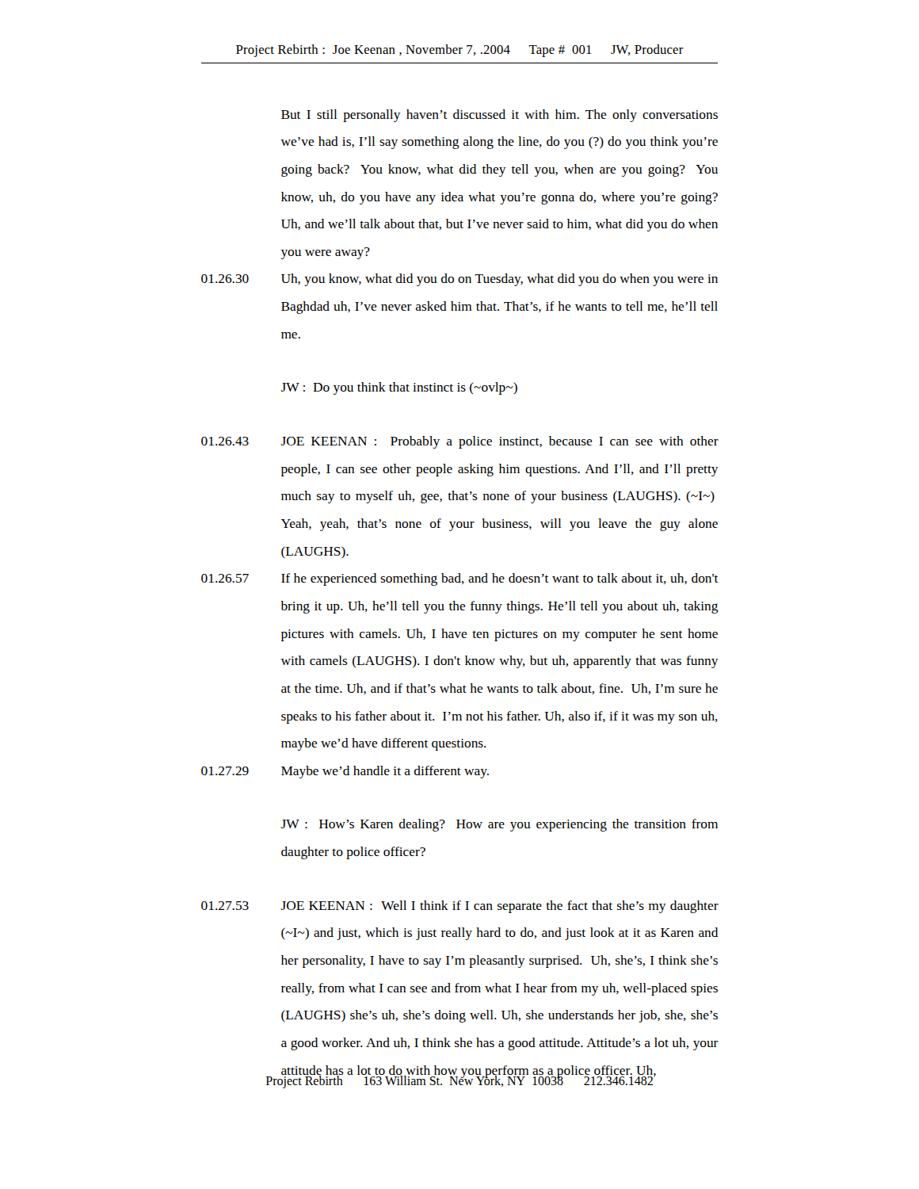Project Rebirth : Joe Keenan , November 7, .2004 Tape # 001 JW, Producer
But I still personally haven’t discussed it with him. The only conversations we’ve had is, I’ll say something along the line, do you (?) do you think you’re going back? You know, what did they tell you, when are you going? You know, uh, do you have any idea what you’re gonna do, where you’re going? Uh, and we’ll talk about that, but I’ve never said to him, what did you do when you were away?
01.26.30
Uh, you know, what did you do on Tuesday, what did you do when you were in Baghdad uh, I’ve never asked him that. That’s, if he wants to tell me, he’ll tell me.
JW : Do you think that instinct is (~ovlp~)
01.26.43
JOE KEENAN : Probably a police instinct, because I can see with other people, I can see other people asking him questions. And I’ll, and I’ll pretty much say to myself uh, gee, that’s none of your business (LAUGHS). (~I~) Yeah, yeah, that’s none of your business, will you leave the guy alone (LAUGHS).
01.26.57
If he experienced something bad, and he doesn’t want to talk about it, uh, don't bring it up. Uh, he’ll tell you the funny things. He’ll tell you about uh, taking pictures with camels. Uh, I have ten pictures on my computer he sent home with camels (LAUGHS). I don't know why, but uh, apparently that was funny at the time. Uh, and if that’s what he wants to talk about, fine. Uh, I’m sure he speaks to his father about it. I’m not his father. Uh, also if, if it was my son uh, maybe we’d have different questions.
01.27.29
Maybe we’d handle it a different way.
JW : How’s Karen dealing? How are you experiencing the transition from daughter to police officer?
01.27.53
JOE KEENAN : Well I think if I can separate the fact that she’s my daughter (~I~) and just, which is just really hard to do, and just look at it as Karen and her personality, I have to say I’m pleasantly surprised. Uh, she’s, I think she’s really, from what I can see and from what I hear from my uh, well-placed spies (LAUGHS) she’s uh, she’s doing well. Uh, she understands her job, she, she’s a good worker. And uh, I think she has a good attitude. Attitude’s a lot uh, your attitude has a lot to do with how you perform as a police officer. Uh,
Project Rebirth 163 William St. New York, NY 10038 212.346.1482